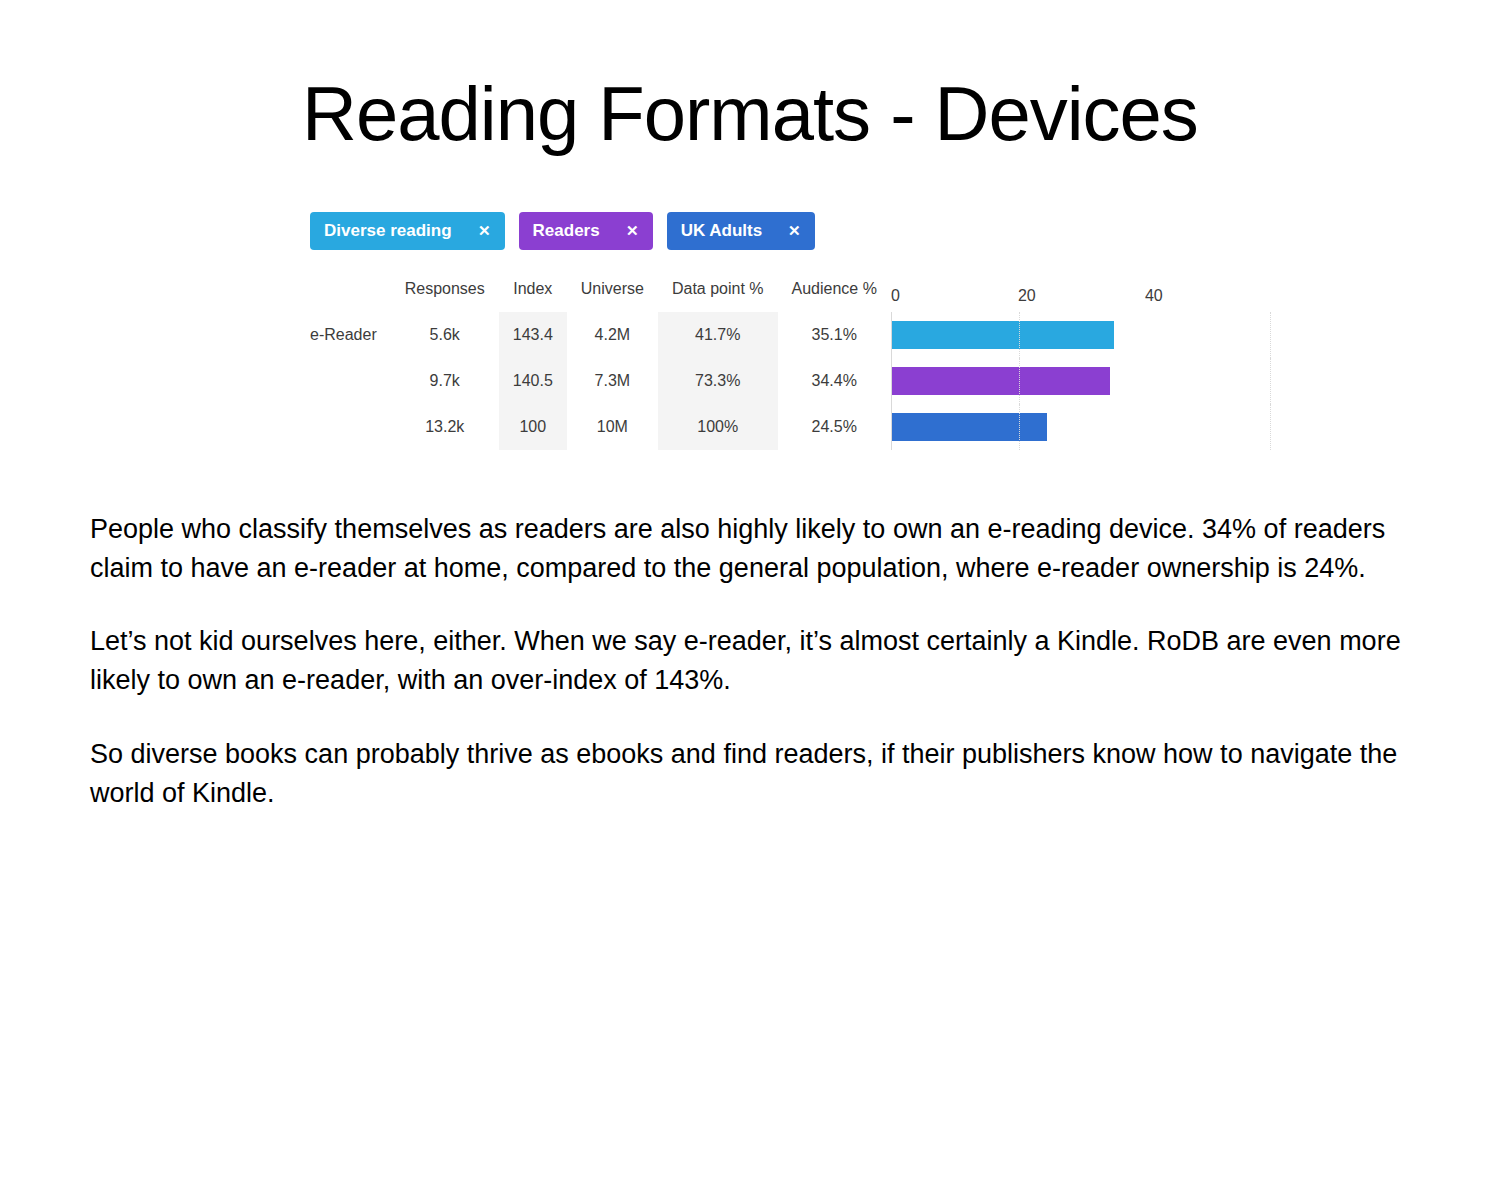Reading Formats - Devices
Diverse reading ✕ Readers ✕ UK Adults ✕
| | Responses | Index | Universe | Data point % | Audience % | 0 20 40 |
| --- | --- | --- | --- | --- | --- | --- |
| e-Reader | 5.6k | 143.4 | 4.2M | 41.7% | 35.1% | |
| | 9.7k | 140.5 | 7.3M | 73.3% | 34.4% | |
| | 13.2k | 100 | 10M | 100% | 24.5% | |
People who classify themselves as readers are also highly likely to own an e-reading device. 34% of readers claim to have an e-reader at home, compared to the general population, where e-reader ownership is 24%.
Let’s not kid ourselves here, either. When we say e-reader, it’s almost certainly a Kindle. RoDB are even more likely to own an e-reader, with an over-index of 143%.
So diverse books can probably thrive as ebooks and find readers, if their publishers know how to navigate the world of Kindle.